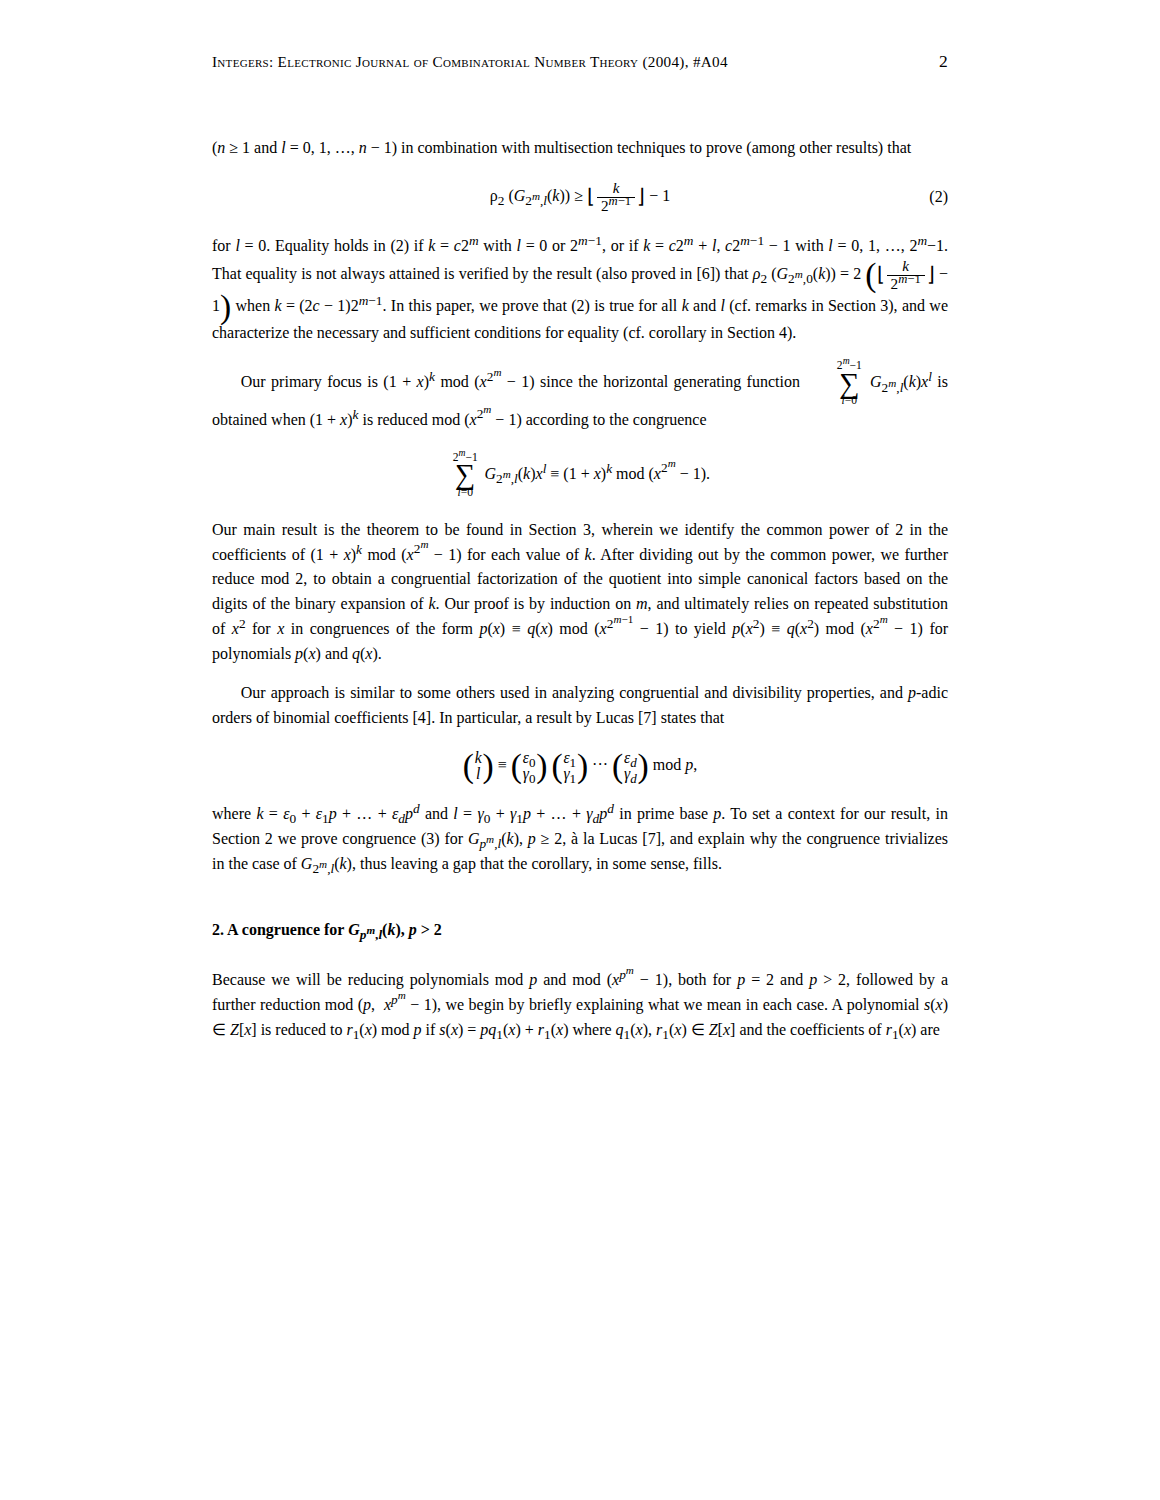Integers: Electronic Journal of Combinatorial Number Theory (2004), #A04 2
(n ≥ 1 and l = 0, 1, …, n − 1) in combination with multisection techniques to prove (among other results) that
ρ2 (G2m,l(k)) ≥ ⌊k 2m−1⌋ − 1 (2)
for l = 0. Equality holds in (2) if k = c2m with l = 0 or 2m−1, or if k = c2m + l, c2m−1 − 1 with l = 0, 1, …, 2m−1. That equality is not always attained is verified by the result (also proved in [6]) that ρ2 (G2m,0(k)) = 2 (⌊k 2m−1⌋ − 1) when k = (2c − 1)2m−1. In this paper, we prove that (2) is true for all k and l (cf. remarks in Section 3), and we characterize the necessary and sufficient conditions for equality (cf. corollary in Section 4).
Our primary focus is (1 + x)k mod (x2m − 1) since the horizontal generating function 2m−1∑l=0 G2m,l(k)xl is obtained when (1 + x)k is reduced mod (x2m − 1) according to the congruence
2m−1∑l=0 G2m,l(k)xl ≡ (1 + x)k mod (x2m − 1).
Our main result is the theorem to be found in Section 3, wherein we identify the common power of 2 in the coefficients of (1 + x)k mod (x2m − 1) for each value of k. After dividing out by the common power, we further reduce mod 2, to obtain a congruential factorization of the quotient into simple canonical factors based on the digits of the binary expansion of k. Our proof is by induction on m, and ultimately relies on repeated substitution of x2 for x in congruences of the form p(x) ≡ q(x) mod (x2m−1 − 1) to yield p(x2) ≡ q(x2) mod (x2m − 1) for polynomials p(x) and q(x).
Our approach is similar to some others used in analyzing congruential and divisibility properties, and p-adic orders of binomial coefficients [4]. In particular, a result by Lucas [7] states that
(kl) ≡ (ε0 γ0) (ε1 γ1) ··· (εd γd) mod p,
where k = ε0 + ε1p + … + εdpd and l = γ0 + γ1p + … + γdpd in prime base p. To set a context for our result, in Section 2 we prove congruence (3) for Gpm,l(k), p ≥ 2, à la Lucas [7], and explain why the congruence trivializes in the case of G2m,l(k), thus leaving a gap that the corollary, in some sense, fills.
2. A congruence for Gpm,l(k), p > 2
Because we will be reducing polynomials mod p and mod (xpm − 1), both for p = 2 and p > 2, followed by a further reduction mod (p, xpm − 1), we begin by briefly explaining what we mean in each case. A polynomial s(x) ∈ Z[x] is reduced to r1(x) mod p if s(x) = pq1(x) + r1(x) where q1(x), r1(x) ∈ Z[x] and the coefficients of r1(x) are